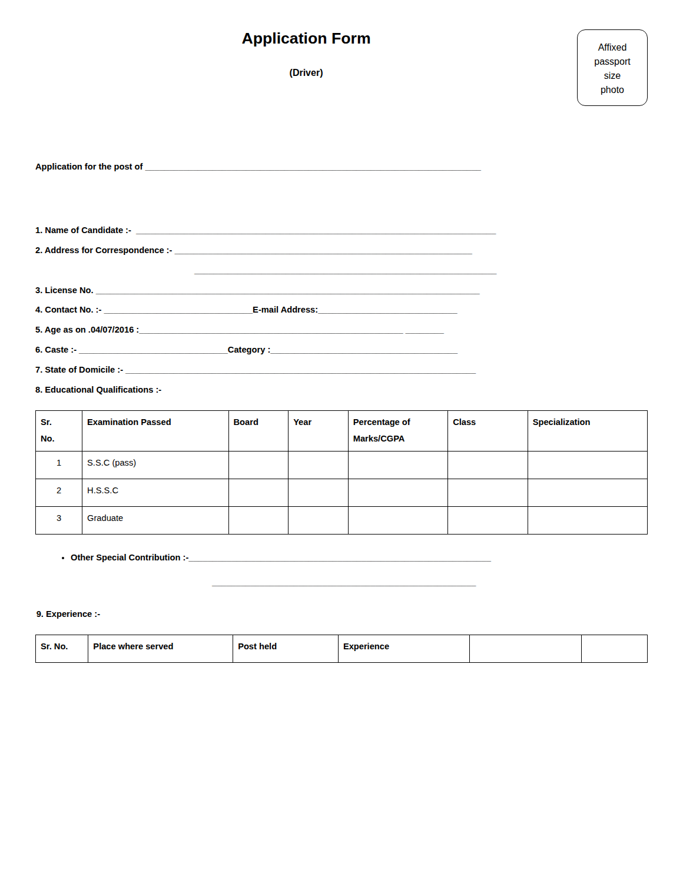Affixed
passport
size
photo
Application Form
(Driver)
Application for the post of ______________________________________________________________________
1. Name of Candidate :- ___________________________________________________________________________
2. Address for Correspondence :- ______________________________________________________________
_______________________________________________________________
3. License No. ________________________________________________________________________________
4. Contact No. :- _______________________________E-mail Address:_____________________________
5. Age as on .04/07/2016 :_______________________________________________________ ________
6. Caste :- _______________________________Category :_______________________________________
7. State of Domicile :- _________________________________________________________________________
8. Educational Qualifications :-
| Sr. No. | Examination Passed | Board | Year | Percentage of Marks/CGPA | Class | Specialization |
| --- | --- | --- | --- | --- | --- | --- |
| 1 | S.S.C (pass) | | | | | |
| 2 | H.S.S.C | | | | | |
| 3 | Graduate | | | | | |
Other Special Contribution :-_______________________________________________________________
_______________________________________________________
Experience :-
| Sr. No. | Place where served | Post held | Experience | | |
| --- | --- | --- | --- | --- | --- |